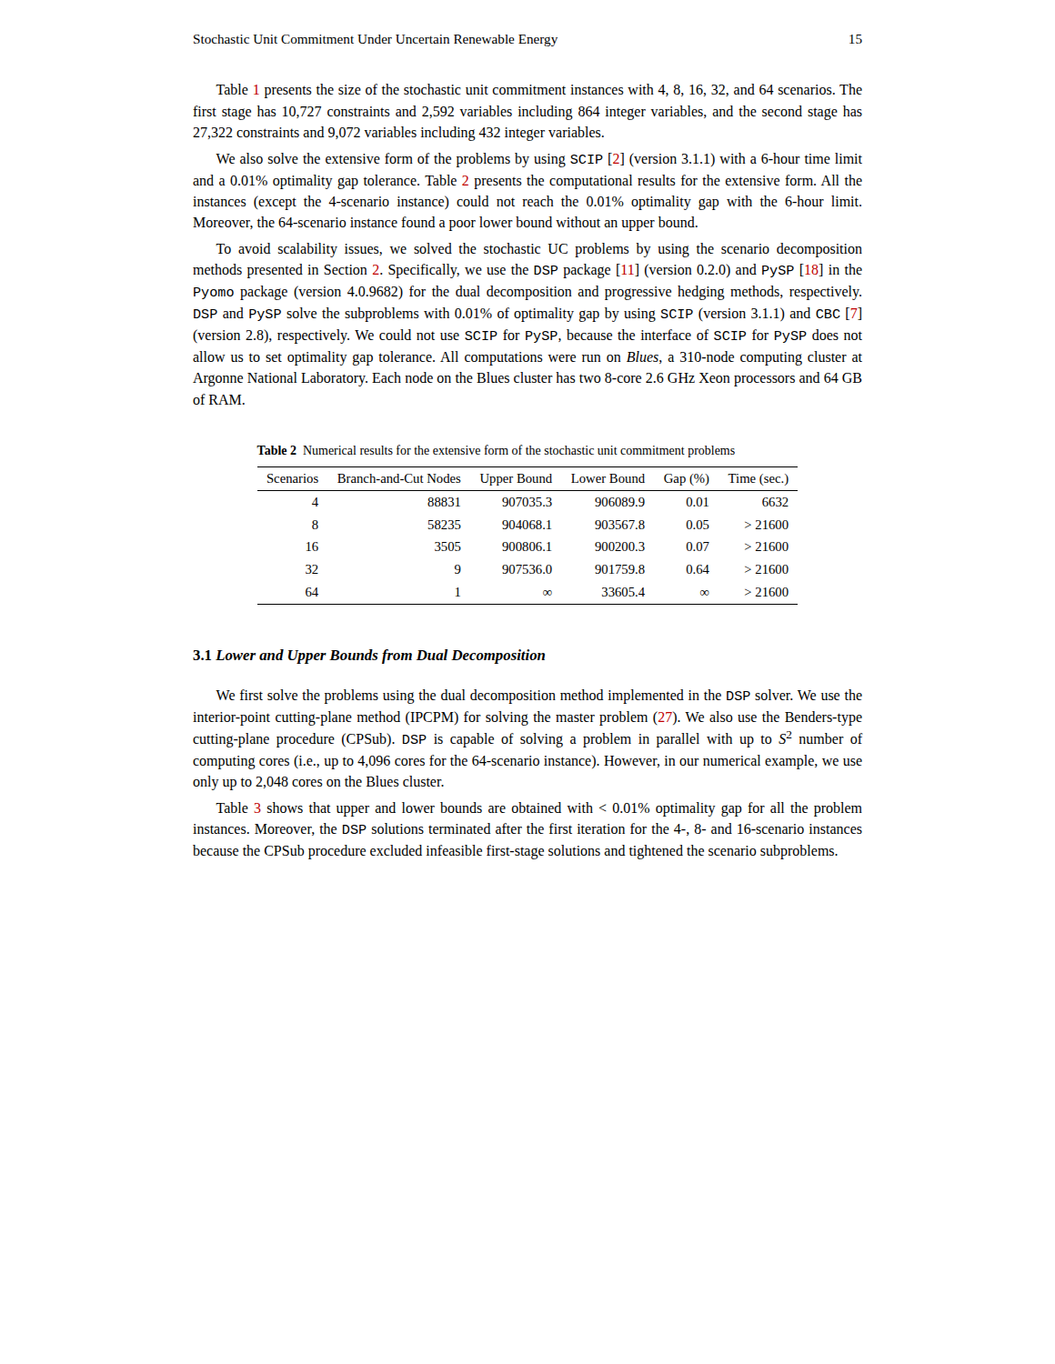Stochastic Unit Commitment Under Uncertain Renewable Energy 15
Table 1 presents the size of the stochastic unit commitment instances with 4, 8, 16, 32, and 64 scenarios. The first stage has 10,727 constraints and 2,592 variables including 864 integer variables, and the second stage has 27,322 constraints and 9,072 variables including 432 integer variables.
We also solve the extensive form of the problems by using SCIP [2] (version 3.1.1) with a 6-hour time limit and a 0.01% optimality gap tolerance. Table 2 presents the computational results for the extensive form. All the instances (except the 4-scenario instance) could not reach the 0.01% optimality gap with the 6-hour limit. Moreover, the 64-scenario instance found a poor lower bound without an upper bound.
To avoid scalability issues, we solved the stochastic UC problems by using the scenario decomposition methods presented in Section 2. Specifically, we use the DSP package [11] (version 0.2.0) and PySP [18] in the Pyomo package (version 4.0.9682) for the dual decomposition and progressive hedging methods, respectively. DSP and PySP solve the subproblems with 0.01% of optimality gap by using SCIP (version 3.1.1) and CBC [7] (version 2.8), respectively. We could not use SCIP for PySP, because the interface of SCIP for PySP does not allow us to set optimality gap tolerance. All computations were run on Blues, a 310-node computing cluster at Argonne National Laboratory. Each node on the Blues cluster has two 8-core 2.6 GHz Xeon processors and 64 GB of RAM.
Table 2 Numerical results for the extensive form of the stochastic unit commitment problems
| Scenarios | Branch-and-Cut Nodes | Upper Bound | Lower Bound | Gap (%) | Time (sec.) |
| --- | --- | --- | --- | --- | --- |
| 4 | 88831 | 907035.3 | 906089.9 | 0.01 | 6632 |
| 8 | 58235 | 904068.1 | 903567.8 | 0.05 | > 21600 |
| 16 | 3505 | 900806.1 | 900200.3 | 0.07 | > 21600 |
| 32 | 9 | 907536.0 | 901759.8 | 0.64 | > 21600 |
| 64 | 1 | ∞ | 33605.4 | ∞ | > 21600 |
3.1 Lower and Upper Bounds from Dual Decomposition
We first solve the problems using the dual decomposition method implemented in the DSP solver. We use the interior-point cutting-plane method (IPCPM) for solving the master problem (27). We also use the Benders-type cutting-plane procedure (CPSub). DSP is capable of solving a problem in parallel with up to S2 number of computing cores (i.e., up to 4,096 cores for the 64-scenario instance). However, in our numerical example, we use only up to 2,048 cores on the Blues cluster.
Table 3 shows that upper and lower bounds are obtained with < 0.01% optimality gap for all the problem instances. Moreover, the DSP solutions terminated after the first iteration for the 4-, 8- and 16-scenario instances because the CPSub procedure excluded infeasible first-stage solutions and tightened the scenario subproblems.